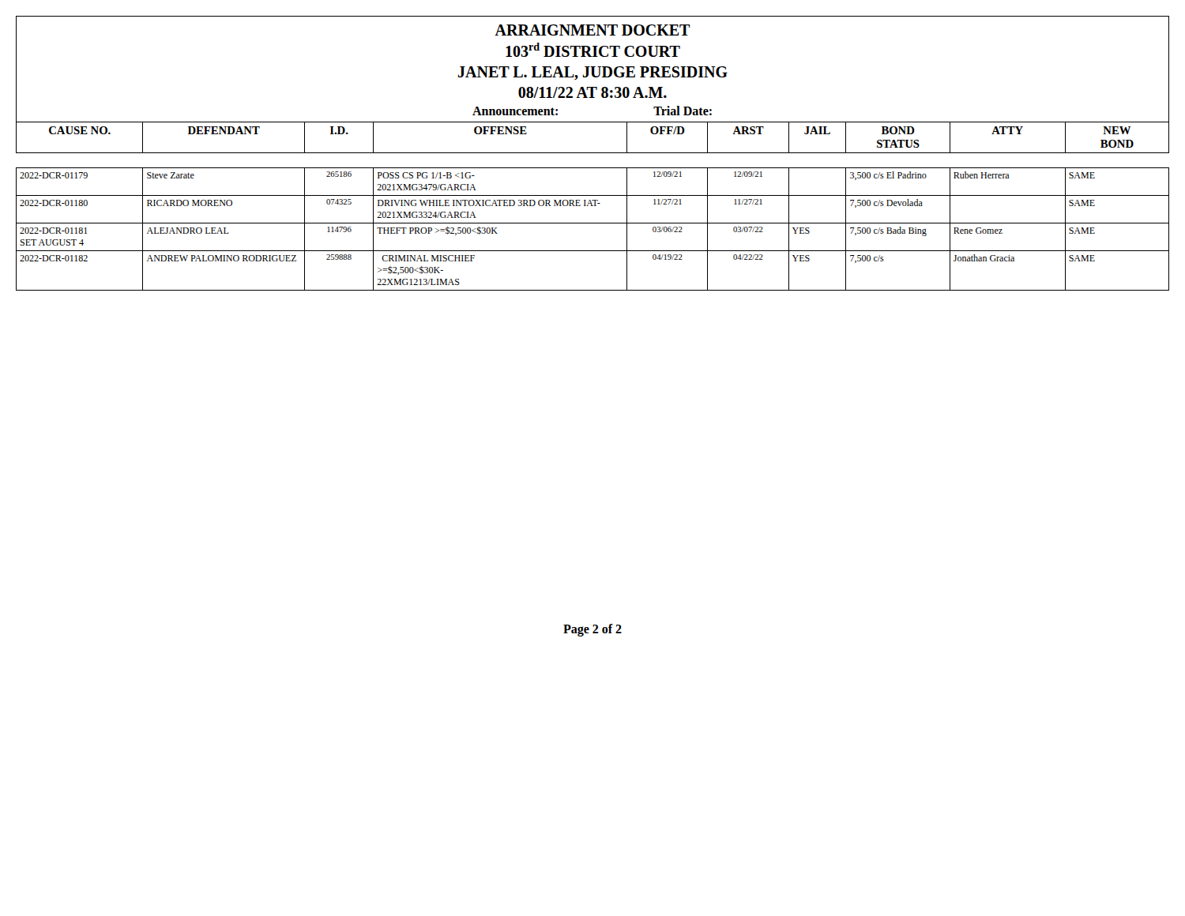ARRAIGNMENT DOCKET 103rd DISTRICT COURT JANET L. LEAL, JUDGE PRESIDING 08/11/22 AT 8:30 A.M.
Announcement: Trial Date:
| CAUSE NO. | DEFENDANT | I.D. | OFFENSE | OFF/D | ARST | JAIL | BOND STATUS | ATTY | NEW BOND |
| --- | --- | --- | --- | --- | --- | --- | --- | --- | --- |
| 2022-DCR-01179 | Steve Zarate | 265186 | POSS CS PG 1/1-B <1G- 2021XMG3479/GARCIA | 12/09/21 | 12/09/21 | | 3,500 c/s El Padrino | Ruben Herrera | SAME |
| 2022-DCR-01180 | RICARDO MORENO | 074325 | DRIVING WHILE INTOXICATED 3RD OR MORE IAT- 2021XMG3324/GARCIA | 11/27/21 | 11/27/21 | | 7,500 c/s Devolada | | SAME |
| 2022-DCR-01181 SET AUGUST 4 | ALEJANDRO LEAL | 114796 | THEFT PROP >=$2,500<$30K | 03/06/22 | 03/07/22 | YES | 7,500 c/s Bada Bing | Rene Gomez | SAME |
| 2022-DCR-01182 | ANDREW PALOMINO RODRIGUEZ | 259888 | CRIMINAL MISCHIEF >=$2,500<$30K- 22XMG1213/LIMAS | 04/19/22 | 04/22/22 | YES | 7,500 c/s | Jonathan Gracia | SAME |
Page 2 of 2